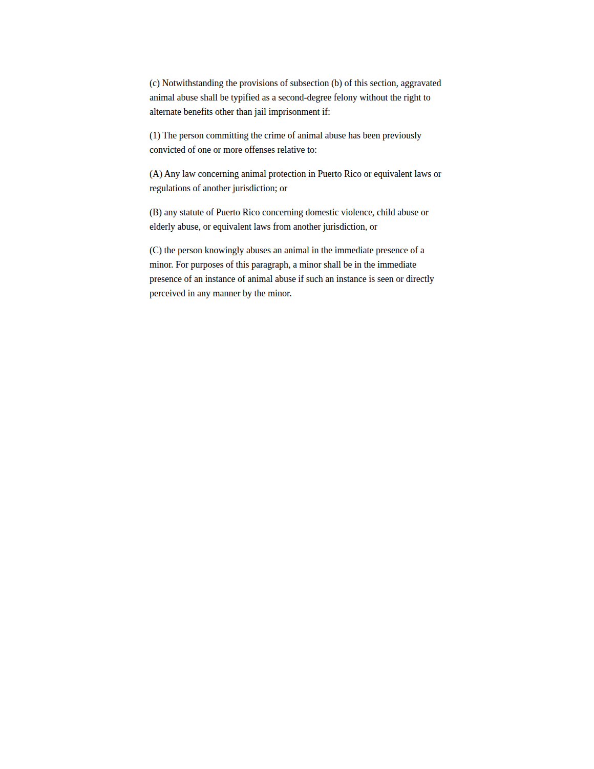(c) Notwithstanding the provisions of subsection (b) of this section, aggravated animal abuse shall be typified as a second-degree felony without the right to alternate benefits other than jail imprisonment if:
(1) The person committing the crime of animal abuse has been previously convicted of one or more offenses relative to:
(A) Any law concerning animal protection in Puerto Rico or equivalent laws or regulations of another jurisdiction; or
(B) any statute of Puerto Rico concerning domestic violence, child abuse or elderly abuse, or equivalent laws from another jurisdiction, or
(C) the person knowingly abuses an animal in the immediate presence of a minor. For purposes of this paragraph, a minor shall be in the immediate presence of an instance of animal abuse if such an instance is seen or directly perceived in any manner by the minor.